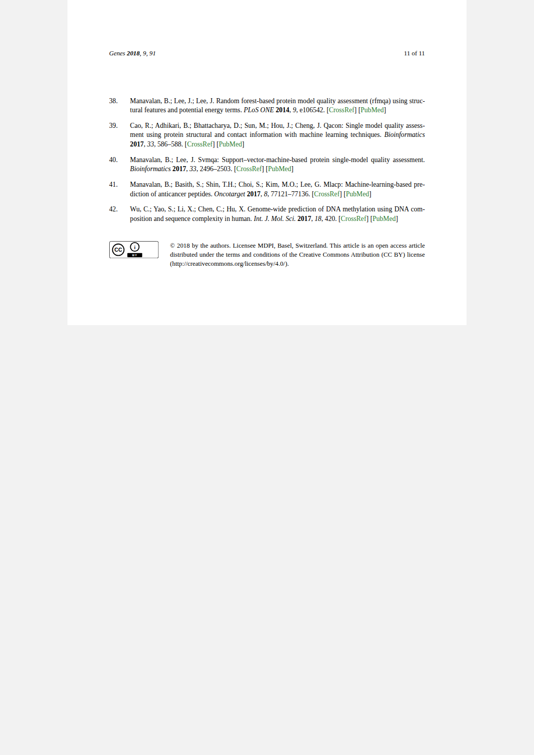Genes 2018, 9, 91
11 of 11
38. Manavalan, B.; Lee, J.; Lee, J. Random forest-based protein model quality assessment (rfmqa) using structural features and potential energy terms. PLoS ONE 2014, 9, e106542. [CrossRef] [PubMed]
39. Cao, R.; Adhikari, B.; Bhattacharya, D.; Sun, M.; Hou, J.; Cheng, J. Qacon: Single model quality assessment using protein structural and contact information with machine learning techniques. Bioinformatics 2017, 33, 586–588. [CrossRef] [PubMed]
40. Manavalan, B.; Lee, J. Svmqa: Support–vector-machine-based protein single-model quality assessment. Bioinformatics 2017, 33, 2496–2503. [CrossRef] [PubMed]
41. Manavalan, B.; Basith, S.; Shin, T.H.; Choi, S.; Kim, M.O.; Lee, G. Mlacp: Machine-learning-based prediction of anticancer peptides. Oncotarget 2017, 8, 77121–77136. [CrossRef] [PubMed]
42. Wu, C.; Yao, S.; Li, X.; Chen, C.; Hu, X. Genome-wide prediction of DNA methylation using DNA composition and sequence complexity in human. Int. J. Mol. Sci. 2017, 18, 420. [CrossRef] [PubMed]
CC i BY
© 2018 by the authors. Licensee MDPI, Basel, Switzerland. This article is an open access article distributed under the terms and conditions of the Creative Commons Attribution (CC BY) license (http://creativecommons.org/licenses/by/4.0/).